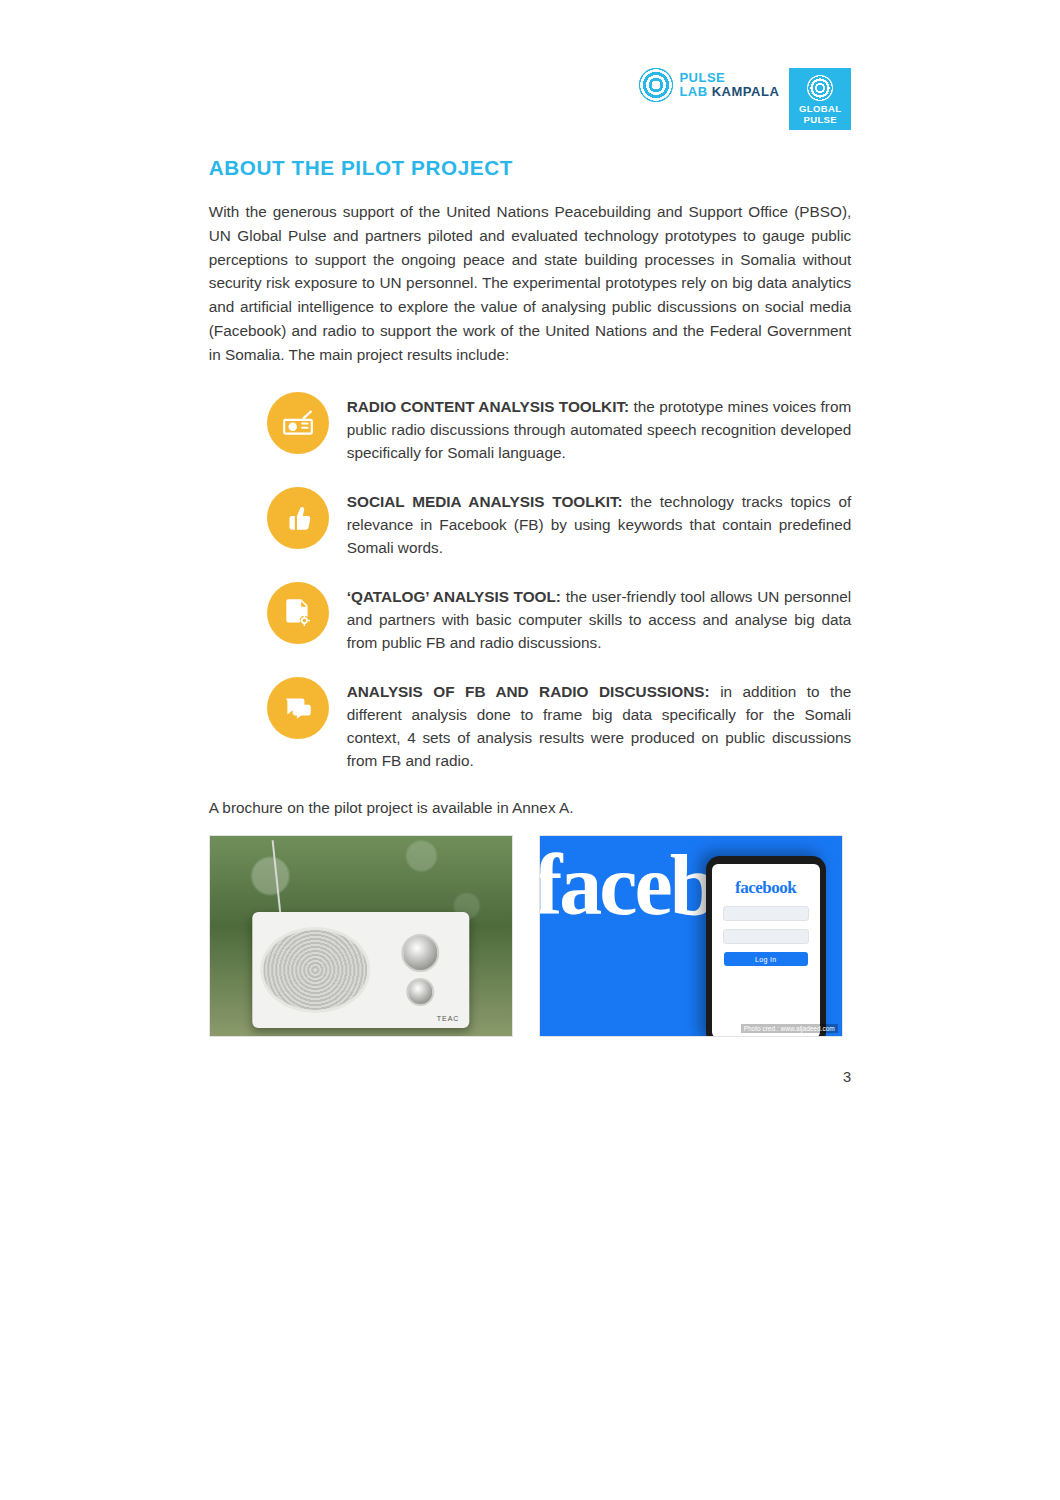PULSE
LAB KAMPALA
GLOBAL
PULSE
ABOUT THE PILOT PROJECT
With the generous support of the United Nations Peacebuilding and Support Office (PBSO), UN Global Pulse and partners piloted and evaluated technology prototypes to gauge public perceptions to support the ongoing peace and state building processes in Somalia without security risk exposure to UN personnel. The experimental prototypes rely on big data analytics and artificial intelligence to explore the value of analysing public discussions on social media (Facebook) and radio to support the work of the United Nations and the Federal Government in Somalia. The main project results include:
RADIO CONTENT ANALYSIS TOOLKIT: the prototype mines voices from public radio discussions through automated speech recognition developed specifically for Somali language.
SOCIAL MEDIA ANALYSIS TOOLKIT: the technology tracks topics of relevance in Facebook (FB) by using keywords that contain predefined Somali words.
‘QATALOG’ ANALYSIS TOOL: the user-friendly tool allows UN personnel and partners with basic computer skills to access and analyse big data from public FB and radio discussions.
ANALYSIS OF FB AND RADIO DISCUSSIONS: in addition to the different analysis done to frame big data specifically for the Somali context, 4 sets of analysis results were produced on public discussions from FB and radio.
A brochure on the pilot project is available in Annex A.
TEAC
facebo
facebook
Log In
Photo cred.: www.aljadeed.com
3